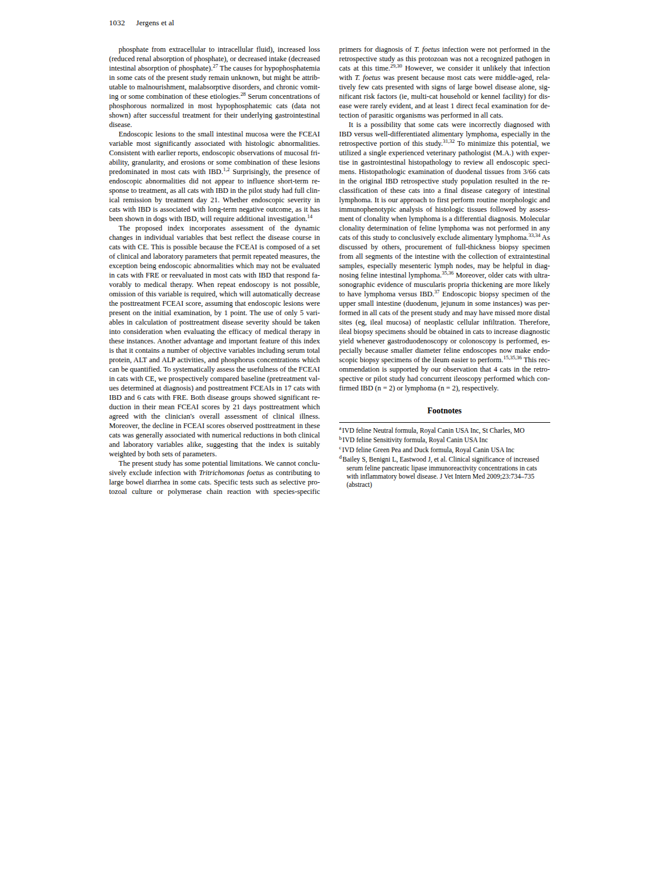1032 Jergens et al
phosphate from extracellular to intracellular fluid), increased loss (reduced renal absorption of phosphate), or decreased intake (decreased intestinal absorption of phosphate).27 The causes for hypophosphatemia in some cats of the present study remain unknown, but might be attributable to malnourishment, malabsorptive disorders, and chronic vomiting or some combination of these etiologies.28 Serum concentrations of phosphorous normalized in most hypophosphatemic cats (data not shown) after successful treatment for their underlying gastrointestinal disease.
Endoscopic lesions to the small intestinal mucosa were the FCEAI variable most significantly associated with histologic abnormalities. Consistent with earlier reports, endoscopic observations of mucosal friability, granularity, and erosions or some combination of these lesions predominated in most cats with IBD.1,2 Surprisingly, the presence of endoscopic abnormalities did not appear to influence short-term response to treatment, as all cats with IBD in the pilot study had full clinical remission by treatment day 21. Whether endoscopic severity in cats with IBD is associated with long-term negative outcome, as it has been shown in dogs with IBD, will require additional investigation.14
The proposed index incorporates assessment of the dynamic changes in individual variables that best reflect the disease course in cats with CE. This is possible because the FCEAI is composed of a set of clinical and laboratory parameters that permit repeated measures, the exception being endoscopic abnormalities which may not be evaluated in cats with FRE or reevaluated in most cats with IBD that respond favorably to medical therapy. When repeat endoscopy is not possible, omission of this variable is required, which will automatically decrease the posttreatment FCEAI score, assuming that endoscopic lesions were present on the initial examination, by 1 point. The use of only 5 variables in calculation of posttreatment disease severity should be taken into consideration when evaluating the efficacy of medical therapy in these instances. Another advantage and important feature of this index is that it contains a number of objective variables including serum total protein, ALT and ALP activities, and phosphorus concentrations which can be quantified. To systematically assess the usefulness of the FCEAI in cats with CE, we prospectively compared baseline (pretreatment values determined at diagnosis) and posttreatment FCEAIs in 17 cats with IBD and 6 cats with FRE. Both disease groups showed significant reduction in their mean FCEAI scores by 21 days posttreatment which agreed with the clinician's overall assessment of clinical illness. Moreover, the decline in FCEAI scores observed posttreatment in these cats was generally associated with numerical reductions in both clinical and laboratory variables alike, suggesting that the index is suitably weighted by both sets of parameters.
The present study has some potential limitations. We cannot conclusively exclude infection with Tritrichomonas foetus as contributing to large bowel diarrhea in some cats. Specific tests such as selective protozoal culture or polymerase chain reaction with species-specific primers for diagnosis of T. foetus infection were not performed in the retrospective study as this protozoan was not a recognized pathogen in cats at this time.29,30 However, we consider it unlikely that infection with T. foetus was present because most cats were middle-aged, relatively few cats presented with signs of large bowel disease alone, significant risk factors (ie, multi-cat household or kennel facility) for disease were rarely evident, and at least 1 direct fecal examination for detection of parasitic organisms was performed in all cats.
It is a possibility that some cats were incorrectly diagnosed with IBD versus well-differentiated alimentary lymphoma, especially in the retrospective portion of this study.31,32 To minimize this potential, we utilized a single experienced veterinary pathologist (M.A.) with expertise in gastrointestinal histopathology to review all endoscopic specimens. Histopathologic examination of duodenal tissues from 3/66 cats in the original IBD retrospective study population resulted in the reclassification of these cats into a final disease category of intestinal lymphoma. It is our approach to first perform routine morphologic and immunophenotypic analysis of histologic tissues followed by assessment of clonality when lymphoma is a differential diagnosis. Molecular clonality determination of feline lymphoma was not performed in any cats of this study to conclusively exclude alimentary lymphoma.33,34 As discussed by others, procurement of full-thickness biopsy specimen from all segments of the intestine with the collection of extraintestinal samples, especially mesenteric lymph nodes, may be helpful in diagnosing feline intestinal lymphoma.35,36 Moreover, older cats with ultrasonographic evidence of muscularis propria thickening are more likely to have lymphoma versus IBD.37 Endoscopic biopsy specimen of the upper small intestine (duodenum, jejunum in some instances) was performed in all cats of the present study and may have missed more distal sites (eg, ileal mucosa) of neoplastic cellular infiltration. Therefore, ileal biopsy specimens should be obtained in cats to increase diagnostic yield whenever gastroduodenoscopy or colonoscopy is performed, especially because smaller diameter feline endoscopes now make endoscopic biopsy specimens of the ileum easier to perform.15,35,36 This recommendation is supported by our observation that 4 cats in the retrospective or pilot study had concurrent ileoscopy performed which confirmed IBD (n = 2) or lymphoma (n = 2), respectively.
Footnotes
a IVD feline Neutral formula, Royal Canin USA Inc, St Charles, MO
b IVD feline Sensitivity formula, Royal Canin USA Inc
c IVD feline Green Pea and Duck formula, Royal Canin USA Inc
d Bailey S, Benigni L, Eastwood J, et al. Clinical significance of increased serum feline pancreatic lipase immunoreactivity concentrations in cats with inflammatory bowel disease. J Vet Intern Med 2009;23:734–735 (abstract)